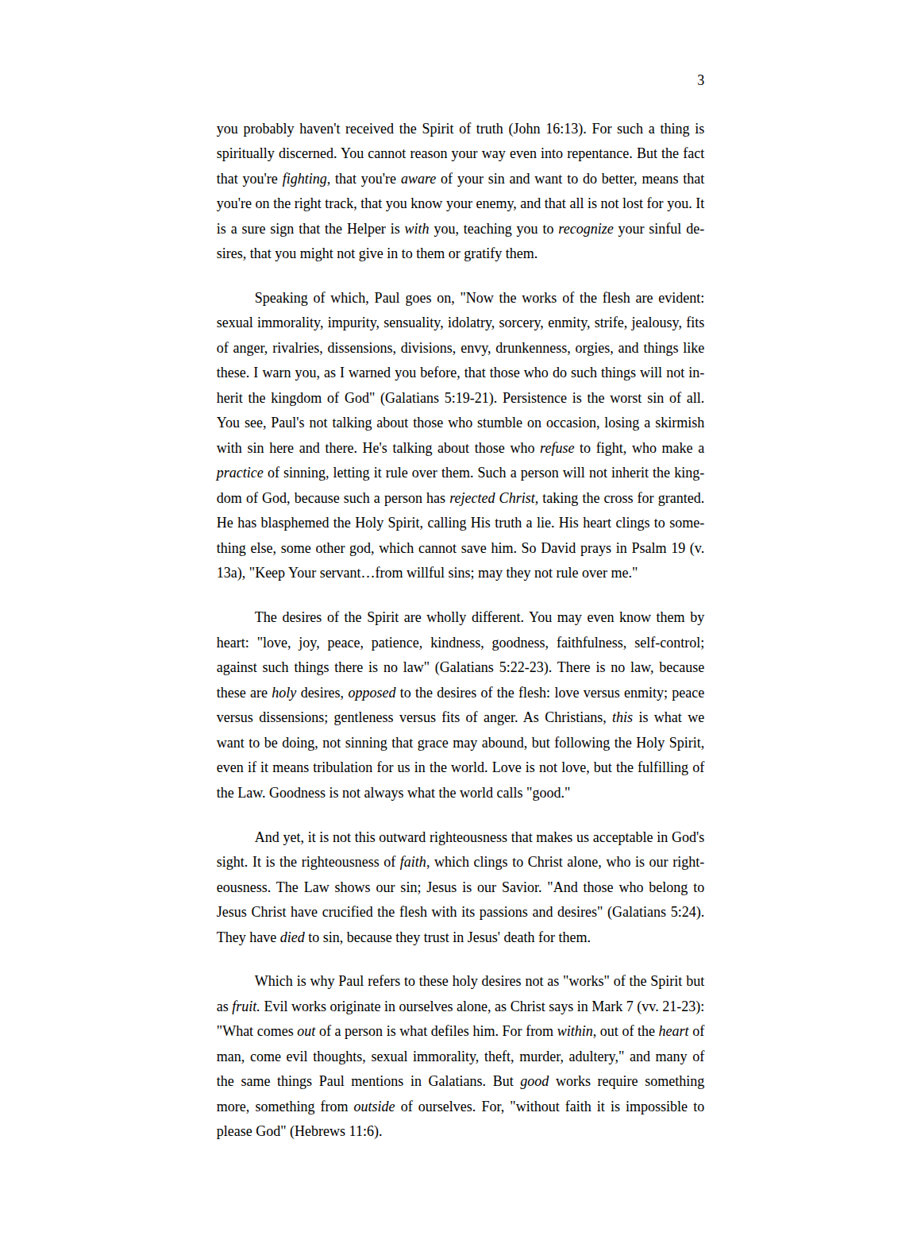3
you probably haven't received the Spirit of truth (John 16:13). For such a thing is spiritually discerned. You cannot reason your way even into repentance. But the fact that you're fighting, that you're aware of your sin and want to do better, means that you're on the right track, that you know your enemy, and that all is not lost for you. It is a sure sign that the Helper is with you, teaching you to recognize your sinful desires, that you might not give in to them or gratify them.
Speaking of which, Paul goes on, "Now the works of the flesh are evident: sexual immorality, impurity, sensuality, idolatry, sorcery, enmity, strife, jealousy, fits of anger, rivalries, dissensions, divisions, envy, drunkenness, orgies, and things like these. I warn you, as I warned you before, that those who do such things will not inherit the kingdom of God" (Galatians 5:19-21). Persistence is the worst sin of all. You see, Paul's not talking about those who stumble on occasion, losing a skirmish with sin here and there. He's talking about those who refuse to fight, who make a practice of sinning, letting it rule over them. Such a person will not inherit the kingdom of God, because such a person has rejected Christ, taking the cross for granted. He has blasphemed the Holy Spirit, calling His truth a lie. His heart clings to something else, some other god, which cannot save him. So David prays in Psalm 19 (v. 13a), "Keep Your servant…from willful sins; may they not rule over me."
The desires of the Spirit are wholly different. You may even know them by heart: "love, joy, peace, patience, kindness, goodness, faithfulness, self-control; against such things there is no law" (Galatians 5:22-23). There is no law, because these are holy desires, opposed to the desires of the flesh: love versus enmity; peace versus dissensions; gentleness versus fits of anger. As Christians, this is what we want to be doing, not sinning that grace may abound, but following the Holy Spirit, even if it means tribulation for us in the world. Love is not love, but the fulfilling of the Law. Goodness is not always what the world calls "good."
And yet, it is not this outward righteousness that makes us acceptable in God's sight. It is the righteousness of faith, which clings to Christ alone, who is our righteousness. The Law shows our sin; Jesus is our Savior. "And those who belong to Jesus Christ have crucified the flesh with its passions and desires" (Galatians 5:24). They have died to sin, because they trust in Jesus' death for them.
Which is why Paul refers to these holy desires not as "works" of the Spirit but as fruit. Evil works originate in ourselves alone, as Christ says in Mark 7 (vv. 21-23): "What comes out of a person is what defiles him. For from within, out of the heart of man, come evil thoughts, sexual immorality, theft, murder, adultery," and many of the same things Paul mentions in Galatians. But good works require something more, something from outside of ourselves. For, "without faith it is impossible to please God" (Hebrews 11:6).